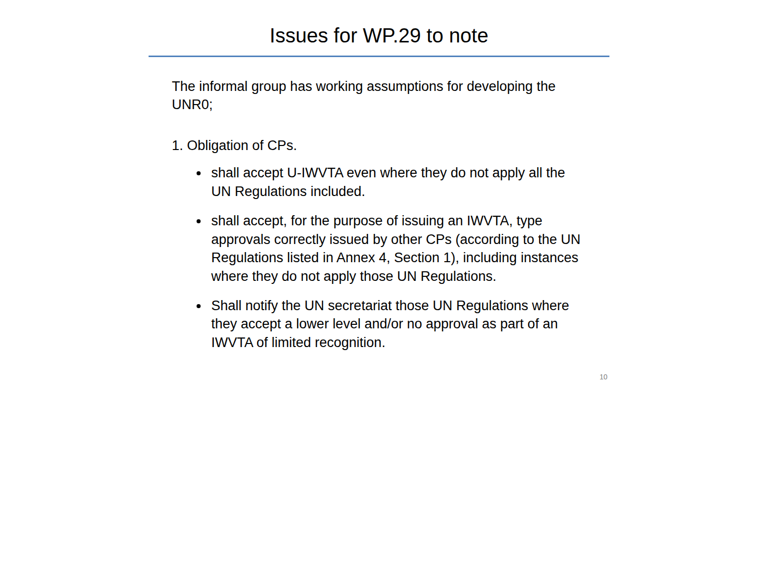Issues for WP.29 to note
The informal group has working assumptions for developing the UNR0;
1. Obligation of CPs.
shall accept U-IWVTA even where they do not apply all the UN Regulations included.
shall accept, for the purpose of issuing an IWVTA, type approvals correctly issued by other CPs (according to the UN Regulations listed in Annex 4, Section 1), including instances where they do not apply those UN Regulations.
Shall notify the UN secretariat those UN Regulations where they accept a lower level and/or no approval as part of an IWVTA of limited recognition.
10